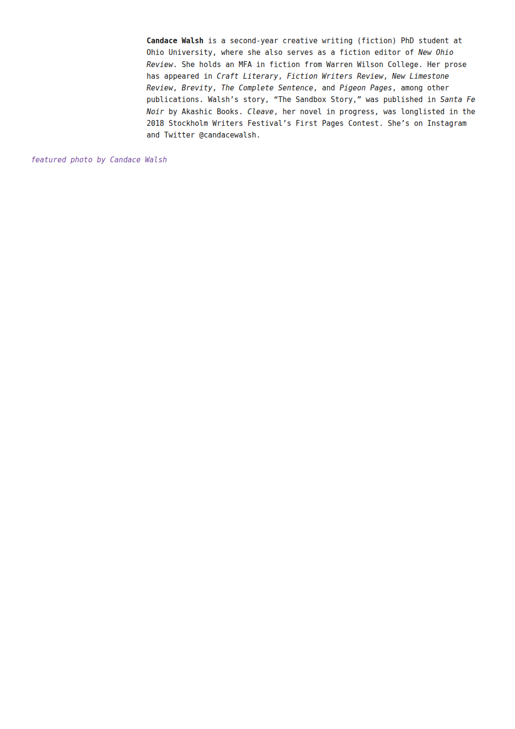Candace Walsh is a second-year creative writing (fiction) PhD student at Ohio University, where she also serves as a fiction editor of New Ohio Review. She holds an MFA in fiction from Warren Wilson College. Her prose has appeared in Craft Literary, Fiction Writers Review, New Limestone Review, Brevity, The Complete Sentence, and Pigeon Pages, among other publications. Walsh’s story, “The Sandbox Story,” was published in Santa Fe Noir by Akashic Books. Cleave, her novel in progress, was longlisted in the 2018 Stockholm Writers Festival’s First Pages Contest. She’s on Instagram and Twitter @candacewalsh.
featured photo by Candace Walsh